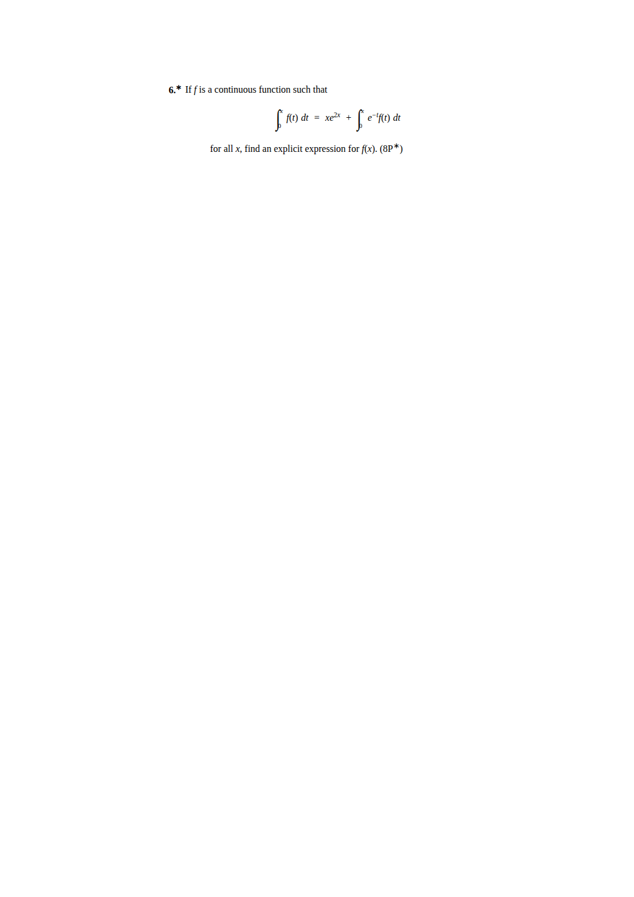6.∗
If f is a continuous function such that
∫ x 0 f(t) dt = xe2x + ∫ x 0 e−tf(t) dt
for all x, find an explicit expression for f(x). (8P∗)